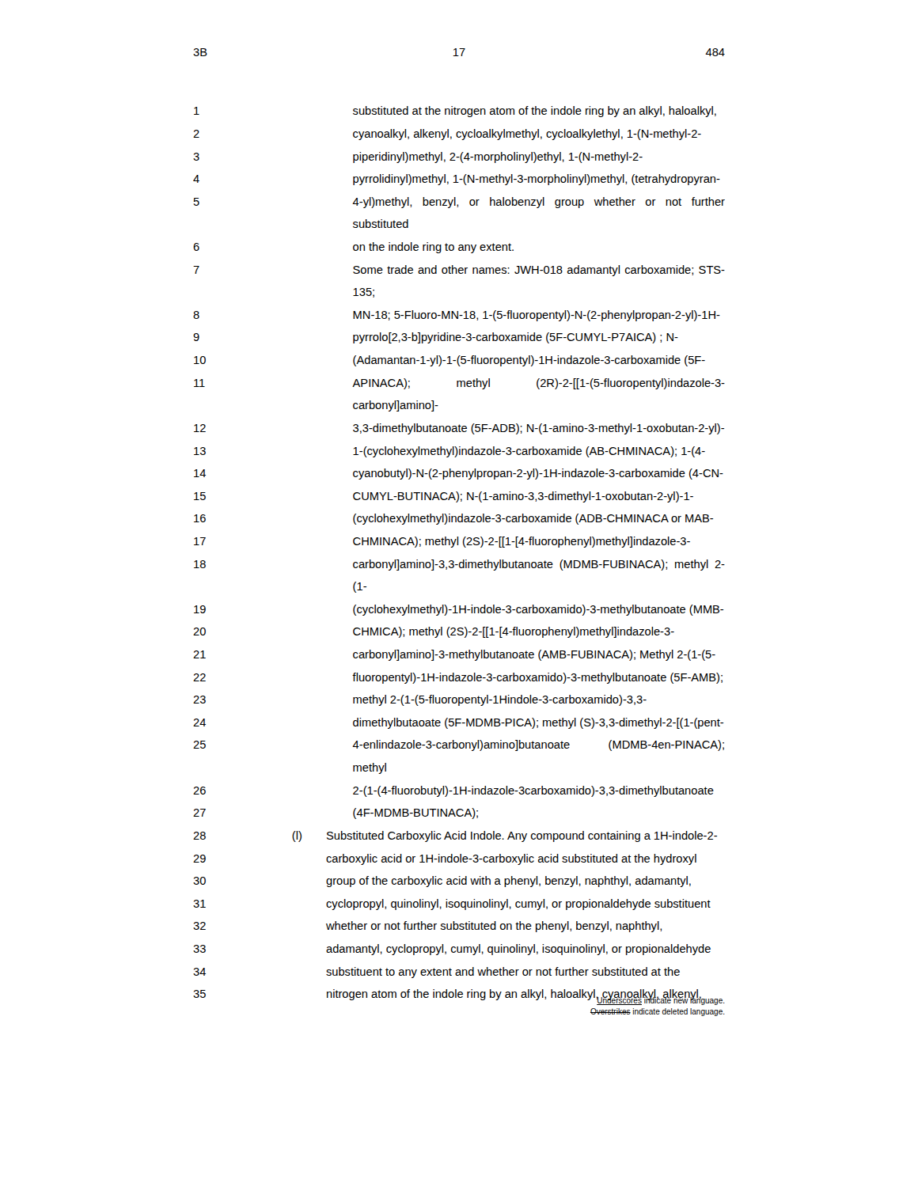3B
17
484
| 1 | substituted at the nitrogen atom of the indole ring by an alkyl, haloalkyl, |
| 2 | cyanoalkyl, alkenyl, cycloalkylmethyl, cycloalkylethyl, 1-(N-methyl-2- |
| 3 | piperidinyl)methyl, 2-(4-morpholinyl)ethyl, 1-(N-methyl-2- |
| 4 | pyrrolidinyl)methyl, 1-(N-methyl-3-morpholinyl)methyl, (tetrahydropyran- |
| 5 | 4-yl)methyl, benzyl, or halobenzyl group whether or not further substituted |
| 6 | on the indole ring to any extent. |
| 7 | Some trade and other names: JWH-018 adamantyl carboxamide; STS-135; |
| 8 | MN-18; 5-Fluoro-MN-18, 1-(5-fluoropentyl)-N-(2-phenylpropan-2-yl)-1H- |
| 9 | pyrrolo[2,3-b]pyridine-3-carboxamide (5F-CUMYL-P7AICA) ; N- |
| 10 | (Adamantan-1-yl)-1-(5-fluoropentyl)-1H-indazole-3-carboxamide (5F- |
| 11 | APINACA); methyl (2R)-2-[[1-(5-fluoropentyl)indazole-3-carbonyl]amino]- |
| 12 | 3,3-dimethylbutanoate (5F-ADB); N-(1-amino-3-methyl-1-oxobutan-2-yl)- |
| 13 | 1-(cyclohexylmethyl)indazole-3-carboxamide (AB-CHMINACA); 1-(4- |
| 14 | cyanobutyl)-N-(2-phenylpropan-2-yl)-1H-indazole-3-carboxamide (4-CN- |
| 15 | CUMYL-BUTINACA); N-(1-amino-3,3-dimethyl-1-oxobutan-2-yl)-1- |
| 16 | (cyclohexylmethyl)indazole-3-carboxamide (ADB-CHMINACA or MAB- |
| 17 | CHMINACA); methyl (2S)-2-[[1-[4-fluorophenyl)methyl]indazole-3- |
| 18 | carbonyl]amino]-3,3-dimethylbutanoate (MDMB-FUBINACA); methyl 2-(1- |
| 19 | (cyclohexylmethyl)-1H-indole-3-carboxamido)-3-methylbutanoate (MMB- |
| 20 | CHMICA); methyl (2S)-2-[[1-[4-fluorophenyl)methyl]indazole-3- |
| 21 | carbonyl]amino]-3-methylbutanoate (AMB-FUBINACA); Methyl 2-(1-(5- |
| 22 | fluoropentyl)-1H-indazole-3-carboxamido)-3-methylbutanoate (5F-AMB); |
| 23 | methyl 2-(1-(5-fluoropentyl-1Hindole-3-carboxamido)-3,3- |
| 24 | dimethylbutaoate (5F-MDMB-PICA); methyl (S)-3,3-dimethyl-2-[(1-(pent- |
| 25 | 4-enlindazole-3-carbonyl)amino]butanoate (MDMB-4en-PINACA); methyl |
| 26 | 2-(1-(4-fluorobutyl)-1H-indazole-3carboxamido)-3,3-dimethylbutanoate |
| 27 | (4F-MDMB-BUTINACA); |
| 28 | (l) Substituted Carboxylic Acid Indole. Any compound containing a 1H-indole-2- |
| 29 | carboxylic acid or 1H-indole-3-carboxylic acid substituted at the hydroxyl |
| 30 | group of the carboxylic acid with a phenyl, benzyl, naphthyl, adamantyl, |
| 31 | cyclopropyl, quinolinyl, isoquinolinyl, cumyl, or propionaldehyde substituent |
| 32 | whether or not further substituted on the phenyl, benzyl, naphthyl, |
| 33 | adamantyl, cyclopropyl, cumyl, quinolinyl, isoquinolinyl, or propionaldehyde |
| 34 | substituent to any extent and whether or not further substituted at the |
| 35 | nitrogen atom of the indole ring by an alkyl, haloalkyl, cyanoalkyl, alkenyl, |
Underscores indicate new language.
Overstrikes indicate deleted language.